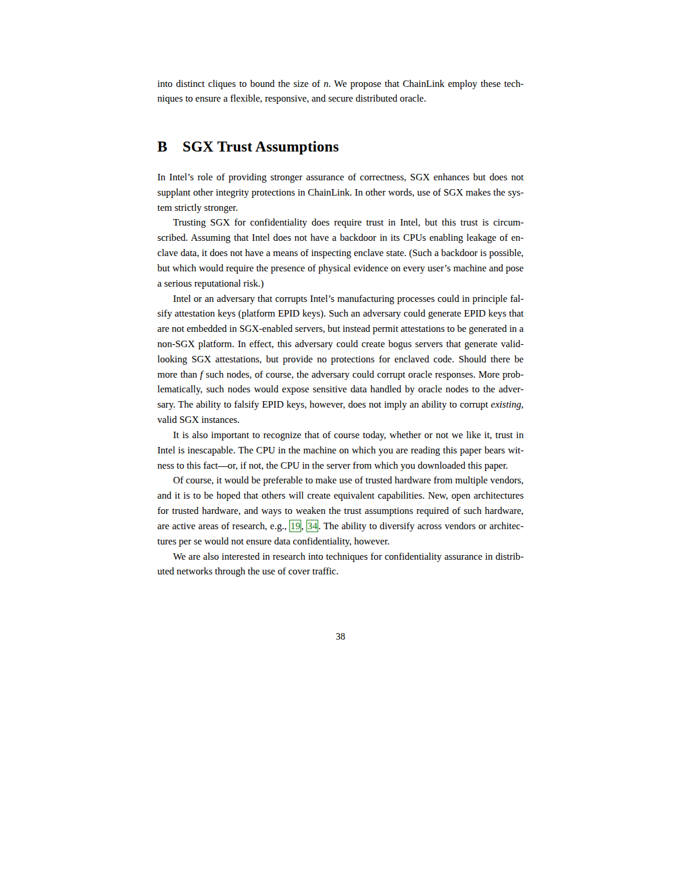into distinct cliques to bound the size of n. We propose that ChainLink employ these techniques to ensure a flexible, responsive, and secure distributed oracle.
BSGX Trust Assumptions
In Intel’s role of providing stronger assurance of correctness, SGX enhances but does not supplant other integrity protections in ChainLink. In other words, use of SGX makes the system strictly stronger.
Trusting SGX for confidentiality does require trust in Intel, but this trust is circumscribed. Assuming that Intel does not have a backdoor in its CPUs enabling leakage of enclave data, it does not have a means of inspecting enclave state. (Such a backdoor is possible, but which would require the presence of physical evidence on every user’s machine and pose a serious reputational risk.)
Intel or an adversary that corrupts Intel’s manufacturing processes could in principle falsify attestation keys (platform EPID keys). Such an adversary could generate EPID keys that are not embedded in SGX-enabled servers, but instead permit attestations to be generated in a non-SGX platform. In effect, this adversary could create bogus servers that generate valid-looking SGX attestations, but provide no protections for enclaved code. Should there be more than f such nodes, of course, the adversary could corrupt oracle responses. More problematically, such nodes would expose sensitive data handled by oracle nodes to the adversary. The ability to falsify EPID keys, however, does not imply an ability to corrupt existing, valid SGX instances.
It is also important to recognize that of course today, whether or not we like it, trust in Intel is inescapable. The CPU in the machine on which you are reading this paper bears witness to this fact—or, if not, the CPU in the server from which you downloaded this paper.
Of course, it would be preferable to make use of trusted hardware from multiple vendors, and it is to be hoped that others will create equivalent capabilities. New, open architectures for trusted hardware, and ways to weaken the trust assumptions required of such hardware, are active areas of research, e.g., 19, 34. The ability to diversify across vendors or architectures per se would not ensure data confidentiality, however.
We are also interested in research into techniques for confidentiality assurance in distributed networks through the use of cover traffic.
38